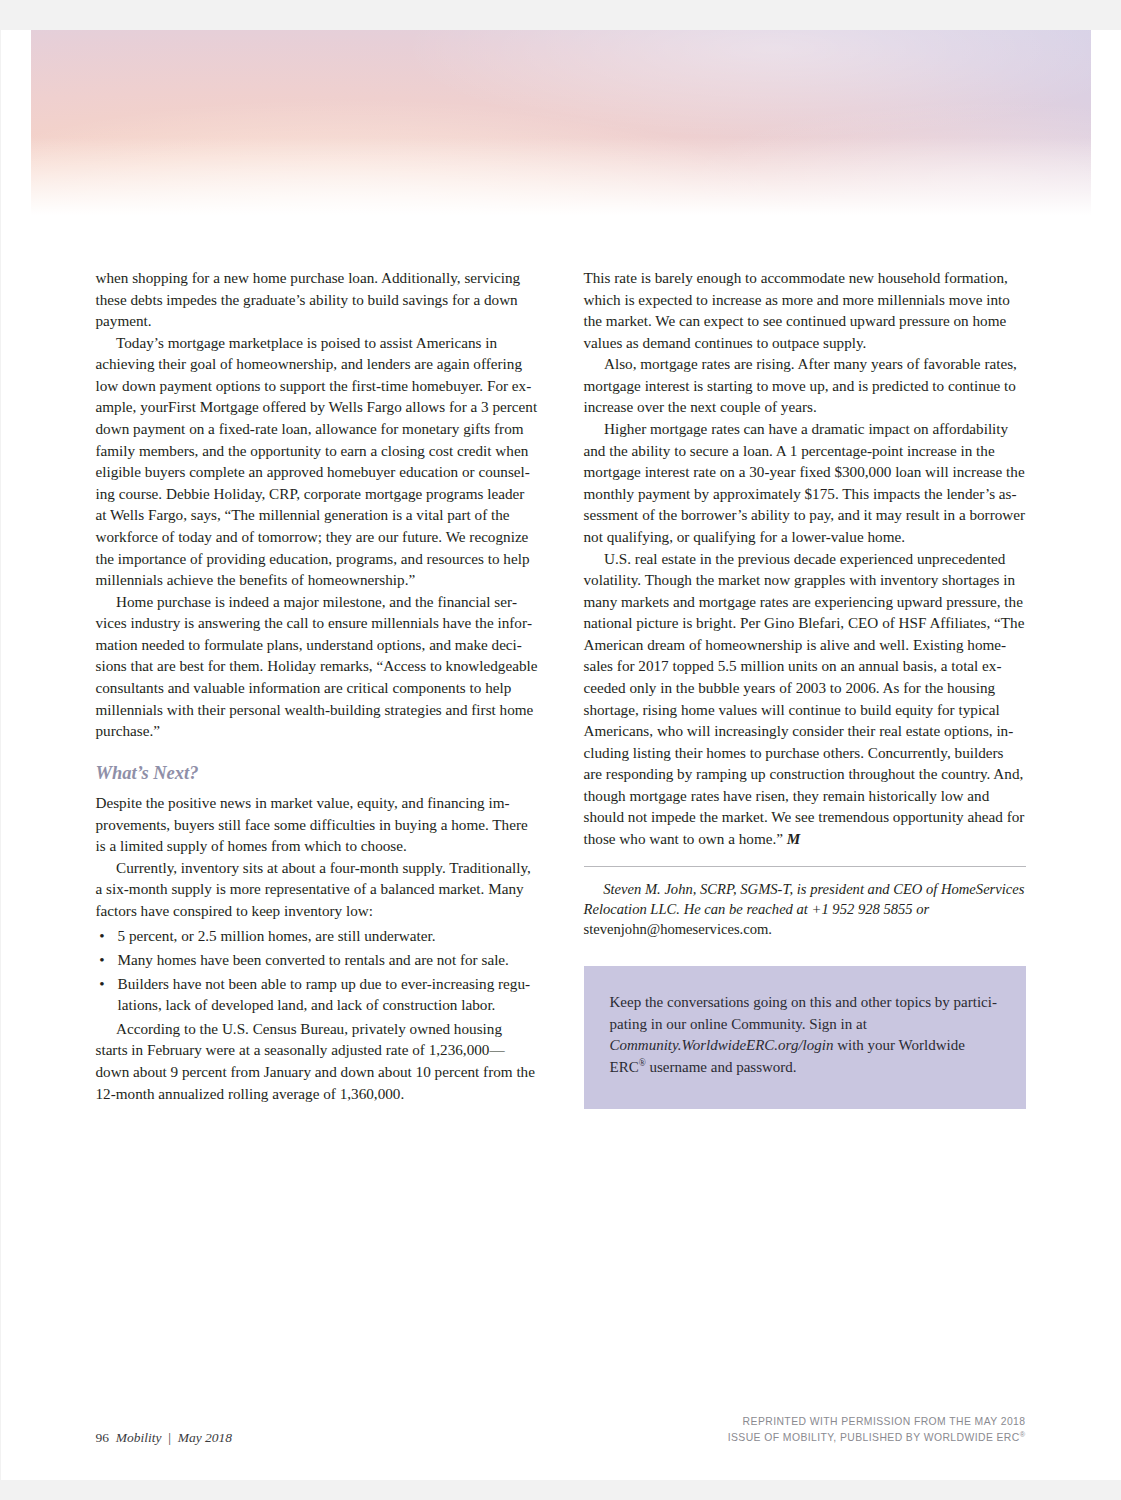when shopping for a new home purchase loan. Additionally, servicing these debts impedes the graduate’s ability to build savings for a down payment.
Today’s mortgage marketplace is poised to assist Americans in achieving their goal of homeownership, and lenders are again offering low down payment options to support the first-time homebuyer. For example, yourFirst Mortgage offered by Wells Fargo allows for a 3 percent down payment on a fixed-rate loan, allowance for monetary gifts from family members, and the opportunity to earn a closing cost credit when eligible buyers complete an approved homebuyer education or counseling course. Debbie Holiday, CRP, corporate mortgage programs leader at Wells Fargo, says, “The millennial generation is a vital part of the workforce of today and of tomorrow; they are our future. We recognize the importance of providing education, programs, and resources to help millennials achieve the benefits of homeownership.”
Home purchase is indeed a major milestone, and the financial services industry is answering the call to ensure millennials have the information needed to formulate plans, understand options, and make decisions that are best for them. Holiday remarks, “Access to knowledgeable consultants and valuable information are critical components to help millennials with their personal wealth-building strategies and first home purchase.”
What’s Next?
Despite the positive news in market value, equity, and financing improvements, buyers still face some difficulties in buying a home. There is a limited supply of homes from which to choose.
Currently, inventory sits at about a four-month supply. Traditionally, a six-month supply is more representative of a balanced market. Many factors have conspired to keep inventory low:
5 percent, or 2.5 million homes, are still underwater.
Many homes have been converted to rentals and are not for sale.
Builders have not been able to ramp up due to ever-increasing regulations, lack of developed land, and lack of construction labor.
According to the U.S. Census Bureau, privately owned housing starts in February were at a seasonally adjusted rate of 1,236,000—down about 9 percent from January and down about 10 percent from the 12-month annualized rolling average of 1,360,000.
This rate is barely enough to accommodate new household formation, which is expected to increase as more and more millennials move into the market. We can expect to see continued upward pressure on home values as demand continues to outpace supply.
Also, mortgage rates are rising. After many years of favorable rates, mortgage interest is starting to move up, and is predicted to continue to increase over the next couple of years.
Higher mortgage rates can have a dramatic impact on affordability and the ability to secure a loan. A 1 percentage-point increase in the mortgage interest rate on a 30-year fixed $300,000 loan will increase the monthly payment by approximately $175. This impacts the lender’s assessment of the borrower’s ability to pay, and it may result in a borrower not qualifying, or qualifying for a lower-value home.
U.S. real estate in the previous decade experienced unprecedented volatility. Though the market now grapples with inventory shortages in many markets and mortgage rates are experiencing upward pressure, the national picture is bright. Per Gino Blefari, CEO of HSF Affiliates, “The American dream of homeownership is alive and well. Existing homesales for 2017 topped 5.5 million units on an annual basis, a total exceeded only in the bubble years of 2003 to 2006. As for the housing shortage, rising home values will continue to build equity for typical Americans, who will increasingly consider their real estate options, including listing their homes to purchase others. Concurrently, builders are responding by ramping up construction throughout the country. And, though mortgage rates have risen, they remain historically low and should not impede the market. We see tremendous opportunity ahead for those who want to own a home.” M
Steven M. John, SCRP, SGMS-T, is president and CEO of HomeServices Relocation LLC. He can be reached at +1 952 928 5855 or stevenjohn@homeservices.com.
Keep the conversations going on this and other topics by participating in our online Community. Sign in at Community.WorldwideERC.org/login with your Worldwide ERC® username and password.
96 Mobility | May 2018
Reprinted with permission from the May 2018
issue of Mobility, published by Worldwide ERC®